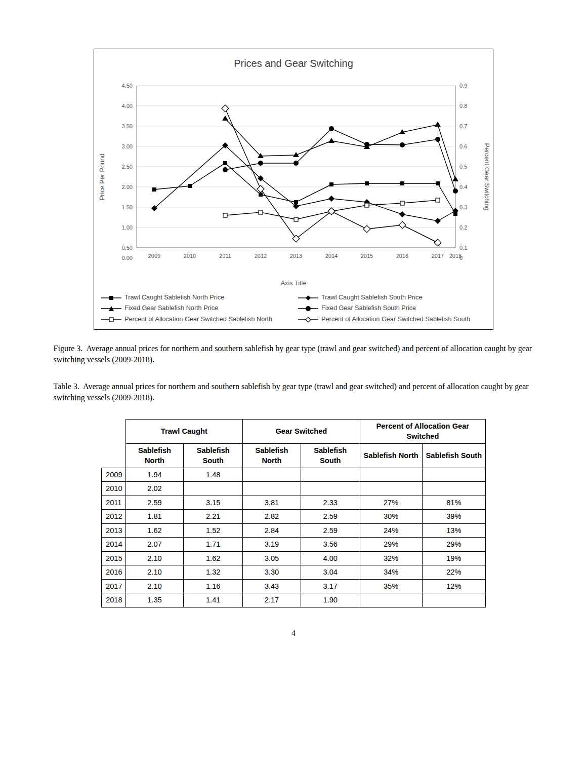Prices and Gear Switching
Price Per Pound Percent Gear Switching 4.50 4.00 3.50 3.00 2.50 2.00 1.50 1.00 0.50 0.00 0.9 0.8 0.7 0.6 0.5 0.4 0.3 0.2 0.1 0 2009 2010 2011 2012 2013 2014 2015 2016 2017 2018
Axis Title
Trawl Caught Sablefish North Price
Trawl Caught Sablefish South Price
Fixed Gear Sablefish North Price
Fixed Gear Sablefish South Price
Percent of Allocation Gear Switched Sablefish North
Percent of Allocation Gear Switched Sablefish South
Figure 3. Average annual prices for northern and southern sablefish by gear type (trawl and gear switched) and percent of allocation caught by gear switching vessels (2009-2018).
Table 3. Average annual prices for northern and southern sablefish by gear type (trawl and gear switched) and percent of allocation caught by gear switching vessels (2009-2018).
| | Trawl Caught | Gear Switched | Percent of Allocation Gear Switched |
| --- | --- | --- | --- |
| Sablefish North | Sablefish South | Sablefish North | Sablefish South | Sablefish North | Sablefish South |
| 2009 | 1.94 | 1.48 | | | | |
| 2010 | 2.02 | | | | | |
| 2011 | 2.59 | 3.15 | 3.81 | 2.33 | 27% | 81% |
| 2012 | 1.81 | 2.21 | 2.82 | 2.59 | 30% | 39% |
| 2013 | 1.62 | 1.52 | 2.84 | 2.59 | 24% | 13% |
| 2014 | 2.07 | 1.71 | 3.19 | 3.56 | 29% | 29% |
| 2015 | 2.10 | 1.62 | 3.05 | 4.00 | 32% | 19% |
| 2016 | 2.10 | 1.32 | 3.30 | 3.04 | 34% | 22% |
| 2017 | 2.10 | 1.16 | 3.43 | 3.17 | 35% | 12% |
| 2018 | 1.35 | 1.41 | 2.17 | 1.90 | | |
4